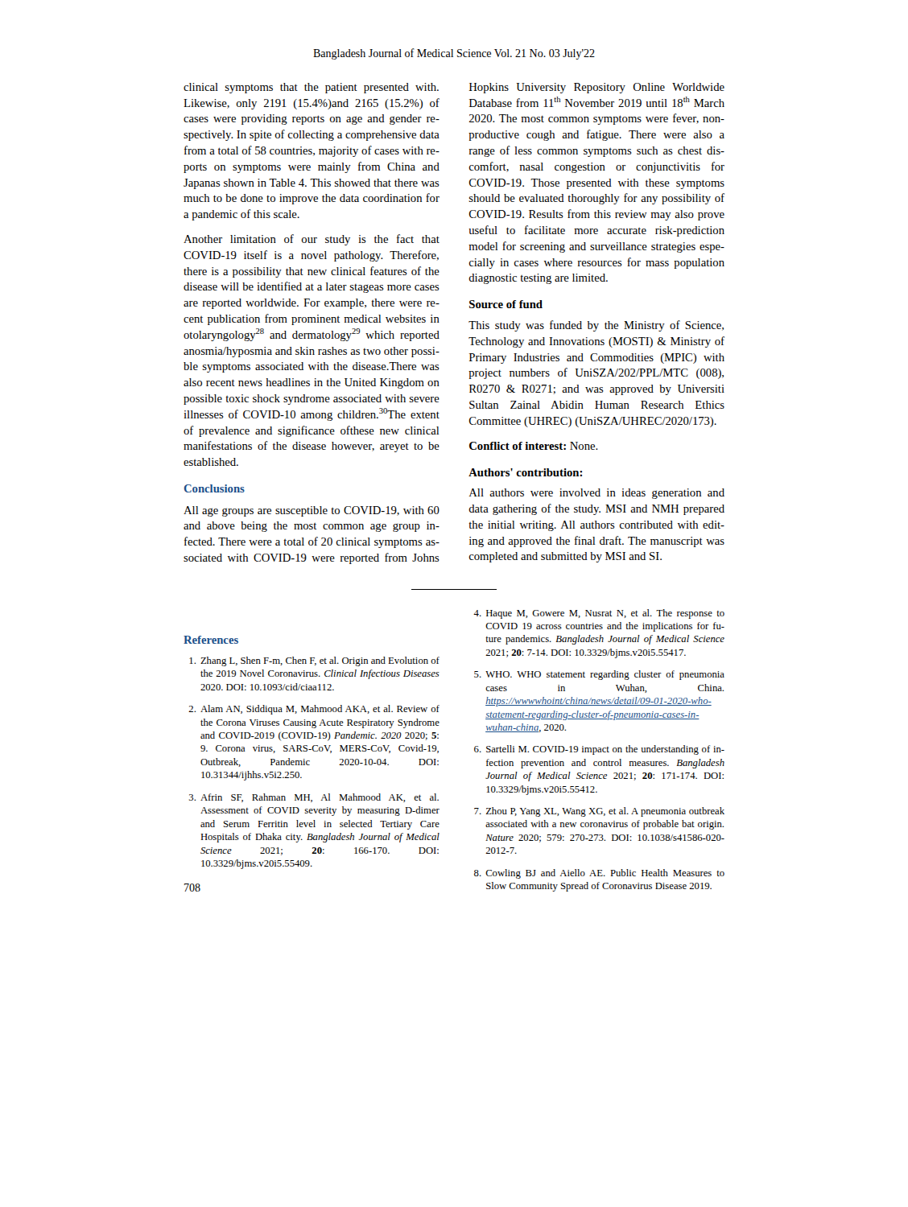Bangladesh Journal of Medical Science Vol. 21 No. 03 July'22
clinical symptoms that the patient presented with. Likewise, only 2191 (15.4%)and 2165 (15.2%) of cases were providing reports on age and gender respectively. In spite of collecting a comprehensive data from a total of 58 countries, majority of cases with reports on symptoms were mainly from China and Japanas shown in Table 4. This showed that there was much to be done to improve the data coordination for a pandemic of this scale.
Another limitation of our study is the fact that COVID-19 itself is a novel pathology. Therefore, there is a possibility that new clinical features of the disease will be identified at a later stageas more cases are reported worldwide. For example, there were recent publication from prominent medical websites in otolaryngology28 and dermatology29 which reported anosmia/hyposmia and skin rashes as two other possible symptoms associated with the disease.There was also recent news headlines in the United Kingdom on possible toxic shock syndrome associated with severe illnesses of COVID-10 among children.30The extent of prevalence and significance ofthese new clinical manifestations of the disease however, areyet to be established.
Conclusions
All age groups are susceptible to COVID-19, with 60 and above being the most common age group infected. There were a total of 20 clinical symptoms associated with COVID-19 were reported from Johns Hopkins University Repository Online Worldwide Database from 11th November 2019 until 18th March 2020. The most common symptoms were fever, non-productive cough and fatigue. There were also a range of less common symptoms such as chest discomfort, nasal congestion or conjunctivitis for COVID-19. Those presented with these symptoms should be evaluated thoroughly for any possibility of COVID-19. Results from this review may also prove useful to facilitate more accurate risk-prediction model for screening and surveillance strategies especially in cases where resources for mass population diagnostic testing are limited.
Source of fund
This study was funded by the Ministry of Science, Technology and Innovations (MOSTI) & Ministry of Primary Industries and Commodities (MPIC) with project numbers of UniSZA/202/PPL/MTC (008), R0270 & R0271; and was approved by Universiti Sultan Zainal Abidin Human Research Ethics Committee (UHREC) (UniSZA/UHREC/2020/173).
Conflict of interest: None.
Authors' contribution:
All authors were involved in ideas generation and data gathering of the study. MSI and NMH prepared the initial writing. All authors contributed with editing and approved the final draft. The manuscript was completed and submitted by MSI and SI.
References
Zhang L, Shen F-m, Chen F, et al. Origin and Evolution of the 2019 Novel Coronavirus. Clinical Infectious Diseases 2020. DOI: 10.1093/cid/ciaa112.
Alam AN, Siddiqua M, Mahmood AKA, et al. Review of the Corona Viruses Causing Acute Respiratory Syndrome and COVID-2019 (COVID-19) Pandemic. 2020 2020; 5: 9. Corona virus, SARS-CoV, MERS-CoV, Covid-19, Outbreak, Pandemic 2020-10-04. DOI: 10.31344/ijhhs.v5i2.250.
Afrin SF, Rahman MH, Al Mahmood AK, et al. Assessment of COVID severity by measuring D-dimer and Serum Ferritin level in selected Tertiary Care Hospitals of Dhaka city. Bangladesh Journal of Medical Science 2021; 20: 166-170. DOI: 10.3329/bjms.v20i5.55409.
Haque M, Gowere M, Nusrat N, et al. The response to COVID 19 across countries and the implications for future pandemics. Bangladesh Journal of Medical Science 2021; 20: 7-14. DOI: 10.3329/bjms.v20i5.55417.
WHO. WHO statement regarding cluster of pneumonia cases in Wuhan, China. https://wwwwhoint/china/news/detail/09-01-2020-who-statement-regarding-cluster-of-pneumonia-cases-in-wuhan-china, 2020.
Sartelli M. COVID-19 impact on the understanding of infection prevention and control measures. Bangladesh Journal of Medical Science 2021; 20: 171-174. DOI: 10.3329/bjms.v20i5.55412.
Zhou P, Yang XL, Wang XG, et al. A pneumonia outbreak associated with a new coronavirus of probable bat origin. Nature 2020; 579: 270-273. DOI: 10.1038/s41586-020-2012-7.
Cowling BJ and Aiello AE. Public Health Measures to Slow Community Spread of Coronavirus Disease 2019.
708